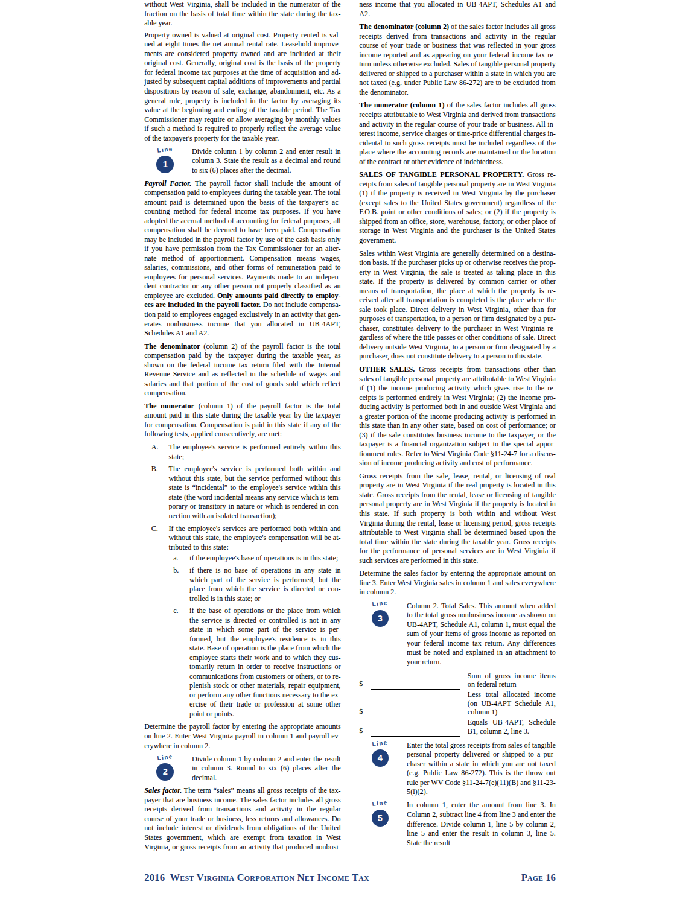without West Virginia, shall be included in the numerator of the fraction on the basis of total time within the state during the taxable year.
Property owned is valued at original cost. Property rented is valued at eight times the net annual rental rate. Leasehold improvements are considered property owned and are included at their original cost. Generally, original cost is the basis of the property for federal income tax purposes at the time of acquisition and adjusted by subsequent capital additions of improvements and partial dispositions by reason of sale, exchange, abandonment, etc. As a general rule, property is included in the factor by averaging its value at the beginning and ending of the taxable period. The Tax Commissioner may require or allow averaging by monthly values if such a method is required to properly reflect the average value of the taxpayer's property for the taxable year.
Line 1
Divide column 1 by column 2 and enter result in column 3. State the result as a decimal and round to six (6) places after the decimal.
Payroll Factor. The payroll factor shall include the amount of compensation paid to employees during the taxable year. The total amount paid is determined upon the basis of the taxpayer's accounting method for federal income tax purposes. If you have adopted the accrual method of accounting for federal purposes, all compensation shall be deemed to have been paid. Compensation may be included in the payroll factor by use of the cash basis only if you have permission from the Tax Commissioner for an alternate method of apportionment. Compensation means wages, salaries, commissions, and other forms of remuneration paid to employees for personal services. Payments made to an independent contractor or any other person not properly classified as an employee are excluded. Only amounts paid directly to employees are included in the payroll factor. Do not include compensation paid to employees engaged exclusively in an activity that generates nonbusiness income that you allocated in UB-4APT, Schedules A1 and A2.
The denominator (column 2) of the payroll factor is the total compensation paid by the taxpayer during the taxable year, as shown on the federal income tax return filed with the Internal Revenue Service and as reflected in the schedule of wages and salaries and that portion of the cost of goods sold which reflect compensation.
The numerator (column 1) of the payroll factor is the total amount paid in this state during the taxable year by the taxpayer for compensation. Compensation is paid in this state if any of the following tests, applied consecutively, are met:
A. The employee's service is performed entirely within this state;
B. The employee's service is performed both within and without this state, but the service performed without this state is “incidental” to the employee's service within this state (the word incidental means any service which is temporary or transitory in nature or which is rendered in connection with an isolated transaction);
C. If the employee's services are performed both within and without this state, the employee's compensation will be attributed to this state:
a. if the employee's base of operations is in this state;
b. if there is no base of operations in any state in which part of the service is performed, but the place from which the service is directed or controlled is in this state; or
c. if the base of operations or the place from which the service is directed or controlled is not in any state in which some part of the service is performed, but the employee's residence is in this state. Base of operation is the place from which the employee starts their work and to which they customarily return in order to receive instructions or communications from customers or others, or to replenish stock or other materials, repair equipment, or perform any other functions necessary to the exercise of their trade or profession at some other point or points.
Determine the payroll factor by entering the appropriate amounts on line 2. Enter West Virginia payroll in column 1 and payroll everywhere in column 2.
Line 2
Divide column 1 by column 2 and enter the result in column 3. Round to six (6) places after the decimal.
Sales factor. The term “sales” means all gross receipts of the taxpayer that are business income. The sales factor includes all gross receipts derived from transactions and activity in the regular course of your trade or business, less returns and allowances. Do not include interest or dividends from obligations of the United States government, which are exempt from taxation in West Virginia, or gross receipts from an activity that produced nonbusiness income that you allocated in UB-4APT, Schedules A1 and A2.
The denominator (column 2) of the sales factor includes all gross receipts derived from transactions and activity in the regular course of your trade or business that was reflected in your gross income reported and as appearing on your federal income tax return unless otherwise excluded. Sales of tangible personal property delivered or shipped to a purchaser within a state in which you are not taxed (e.g. under Public Law 86-272) are to be excluded from the denominator.
The numerator (column 1) of the sales factor includes all gross receipts attributable to West Virginia and derived from transactions and activity in the regular course of your trade or business. All interest income, service charges or time-price differential charges incidental to such gross receipts must be included regardless of the place where the accounting records are maintained or the location of the contract or other evidence of indebtedness.
SALES OF TANGIBLE PERSONAL PROPERTY. Gross receipts from sales of tangible personal property are in West Virginia (1) if the property is received in West Virginia by the purchaser (except sales to the United States government) regardless of the F.O.B. point or other conditions of sales; or (2) if the property is shipped from an office, store, warehouse, factory, or other place of storage in West Virginia and the purchaser is the United States government.
Sales within West Virginia are generally determined on a destination basis. If the purchaser picks up or otherwise receives the property in West Virginia, the sale is treated as taking place in this state. If the property is delivered by common carrier or other means of transportation, the place at which the property is received after all transportation is completed is the place where the sale took place. Direct delivery in West Virginia, other than for purposes of transportation, to a person or firm designated by a purchaser, constitutes delivery to the purchaser in West Virginia regardless of where the title passes or other conditions of sale. Direct delivery outside West Virginia, to a person or firm designated by a purchaser, does not constitute delivery to a person in this state.
OTHER SALES. Gross receipts from transactions other than sales of tangible personal property are attributable to West Virginia if (1) the income producing activity which gives rise to the receipts is performed entirely in West Virginia; (2) the income producing activity is performed both in and outside West Virginia and a greater portion of the income producing activity is performed in this state than in any other state, based on cost of performance; or (3) if the sale constitutes business income to the taxpayer, or the taxpayer is a financial organization subject to the special apportionment rules. Refer to West Virginia Code §11-24-7 for a discussion of income producing activity and cost of performance.
Gross receipts from the sale, lease, rental, or licensing of real property are in West Virginia if the real property is located in this state. Gross receipts from the rental, lease or licensing of tangible personal property are in West Virginia if the property is located in this state. If such property is both within and without West Virginia during the rental, lease or licensing period, gross receipts attributable to West Virginia shall be determined based upon the total time within the state during the taxable year. Gross receipts for the performance of personal services are in West Virginia if such services are performed in this state.
Determine the sales factor by entering the appropriate amount on line 3. Enter West Virginia sales in column 1 and sales everywhere in column 2.
Line 3
Column 2. Total Sales. This amount when added to the total gross nonbusiness income as shown on UB-4APT, Schedule A1, column 1, must equal the sum of your items of gross income as reported on your federal income tax return. Any differences must be noted and explained in an attachment to your return.
| $ | | Sum of gross income items on federal return |
| $ | | Less total allocated income (on UB-4APT Schedule A1, column 1) |
| $ | | Equals UB-4APT, Schedule B1, column 2, line 3. |
Line 4
Enter the total gross receipts from sales of tangible personal property delivered or shipped to a purchaser within a state in which you are not taxed (e.g. Public Law 86-272). This is the throw out rule per WV Code §11-24-7(e)(11)(B) and §11-23-5(l)(2).
Line 5
In column 1, enter the amount from line 3. In Column 2, subtract line 4 from line 3 and enter the difference. Divide column 1, line 5 by column 2, line 5 and enter the result in column 3, line 5. State the result
2016 West Virginia Corporation Net Income Tax
Page 16